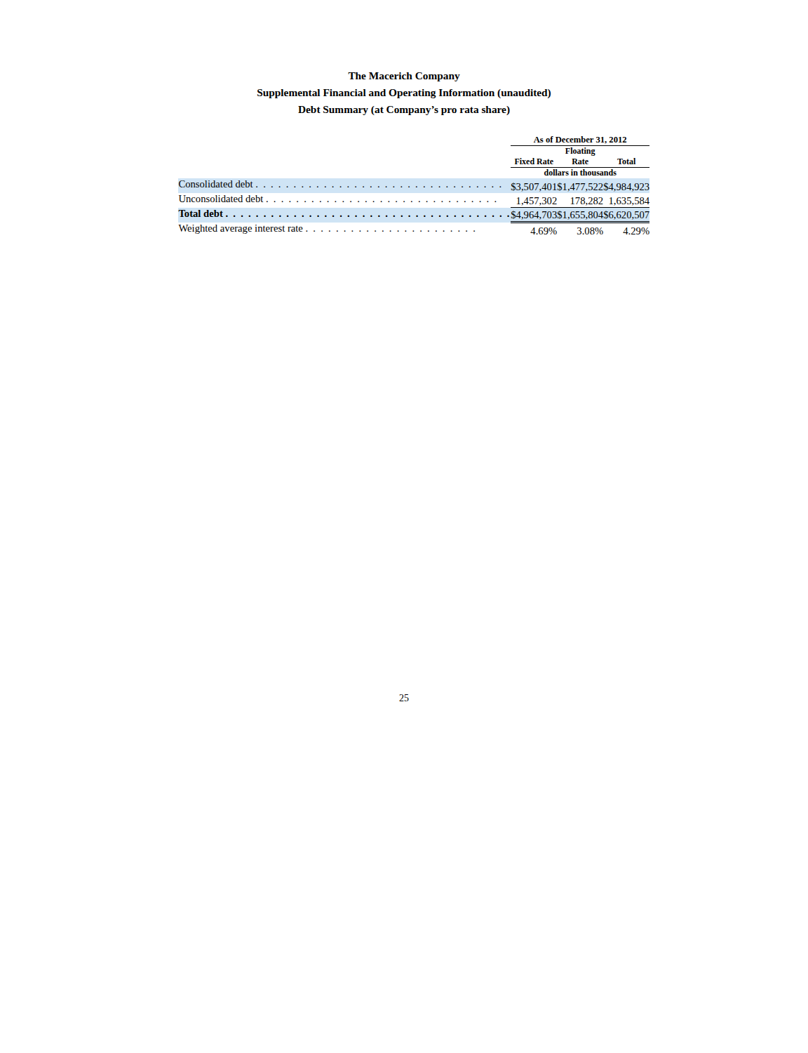The Macerich Company
Supplemental Financial and Operating Information (unaudited)
Debt Summary (at Company’s pro rata share)
| | | As of December 31, 2012 |
| | | Fixed Rate | | Floating Rate | | Total |
| | | dollars in thousands |
| Consolidated debt . . . . . . . . . . . . . . . . . . . . . . . . . . . . . . . . . | | $3,507,401 | | $1,477,522 | | $4,984,923 |
| Unconsolidated debt . . . . . . . . . . . . . . . . . . . . . . . . . . . . . . . | | 1,457,302 | | 178,282 | | 1,635,584 |
| Total debt . . . . . . . . . . . . . . . . . . . . . . . . . . . . . . . . . . . . . . | | $4,964,703 | | $1,655,804 | | $6,620,507 |
| Weighted average interest rate . . . . . . . . . . . . . . . . . . . . . . . | | 4.69% | | 3.08% | | 4.29% |
25